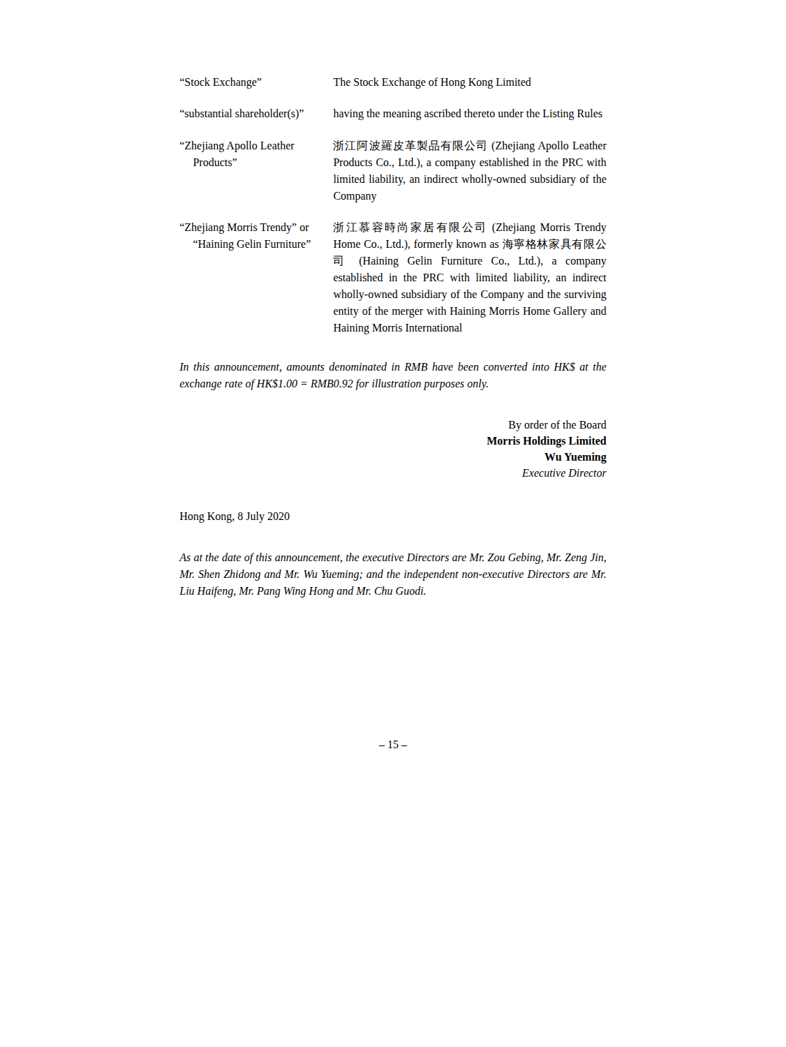| “Stock Exchange” | The Stock Exchange of Hong Kong Limited |
| “substantial shareholder(s)” | having the meaning ascribed thereto under the Listing Rules |
| “Zhejiang Apollo Leather Products” | 浙江阿波羅皮革製品有限公司 (Zhejiang Apollo Leather Products Co., Ltd.), a company established in the PRC with limited liability, an indirect wholly-owned subsidiary of the Company |
| “Zhejiang Morris Trendy” or “Haining Gelin Furniture” | 浙江慕容時尚家居有限公司 (Zhejiang Morris Trendy Home Co., Ltd.), formerly known as 海寧格林家具有限公司 (Haining Gelin Furniture Co., Ltd.), a company established in the PRC with limited liability, an indirect wholly-owned subsidiary of the Company and the surviving entity of the merger with Haining Morris Home Gallery and Haining Morris International |
In this announcement, amounts denominated in RMB have been converted into HK$ at the exchange rate of HK$1.00 = RMB0.92 for illustration purposes only.
By order of the Board
Morris Holdings Limited
Wu Yueming
Executive Director
Hong Kong, 8 July 2020
As at the date of this announcement, the executive Directors are Mr. Zou Gebing, Mr. Zeng Jin, Mr. Shen Zhidong and Mr. Wu Yueming; and the independent non-executive Directors are Mr. Liu Haifeng, Mr. Pang Wing Hong and Mr. Chu Guodi.
– 15 –